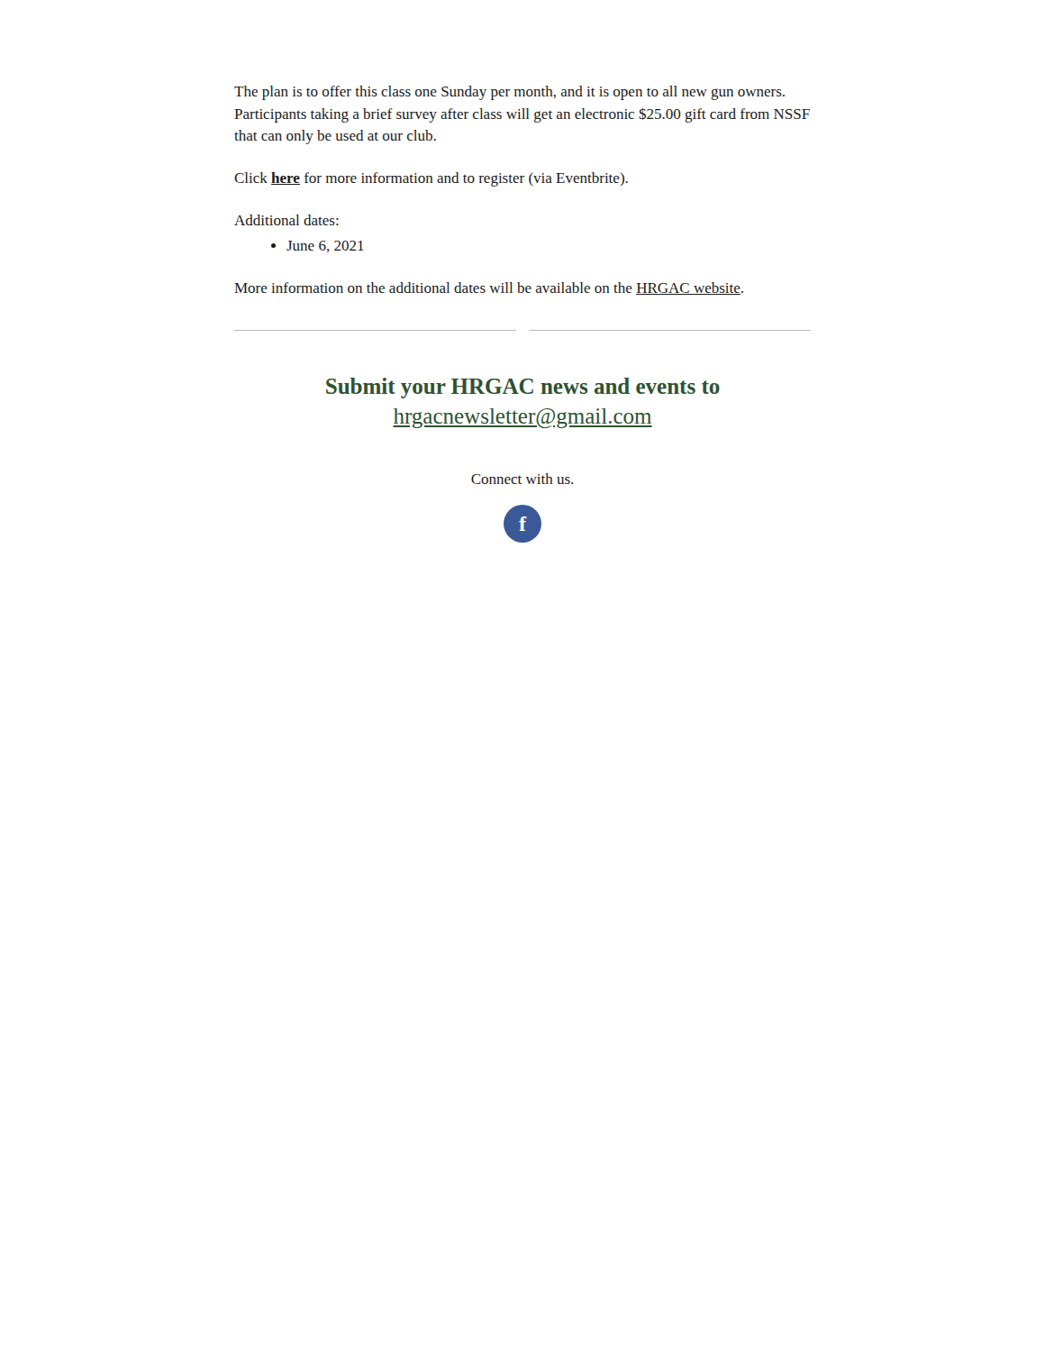The plan is to offer this class one Sunday per month, and it is open to all new gun owners. Participants taking a brief survey after class will get an electronic $25.00 gift card from NSSF that can only be used at our club.
Click here for more information and to register (via Eventbrite).
Additional dates:
June 6, 2021
More information on the additional dates will be available on the HRGAC website.
Submit your HRGAC news and events to
hrgacnewsletter@gmail.com
Connect with us.